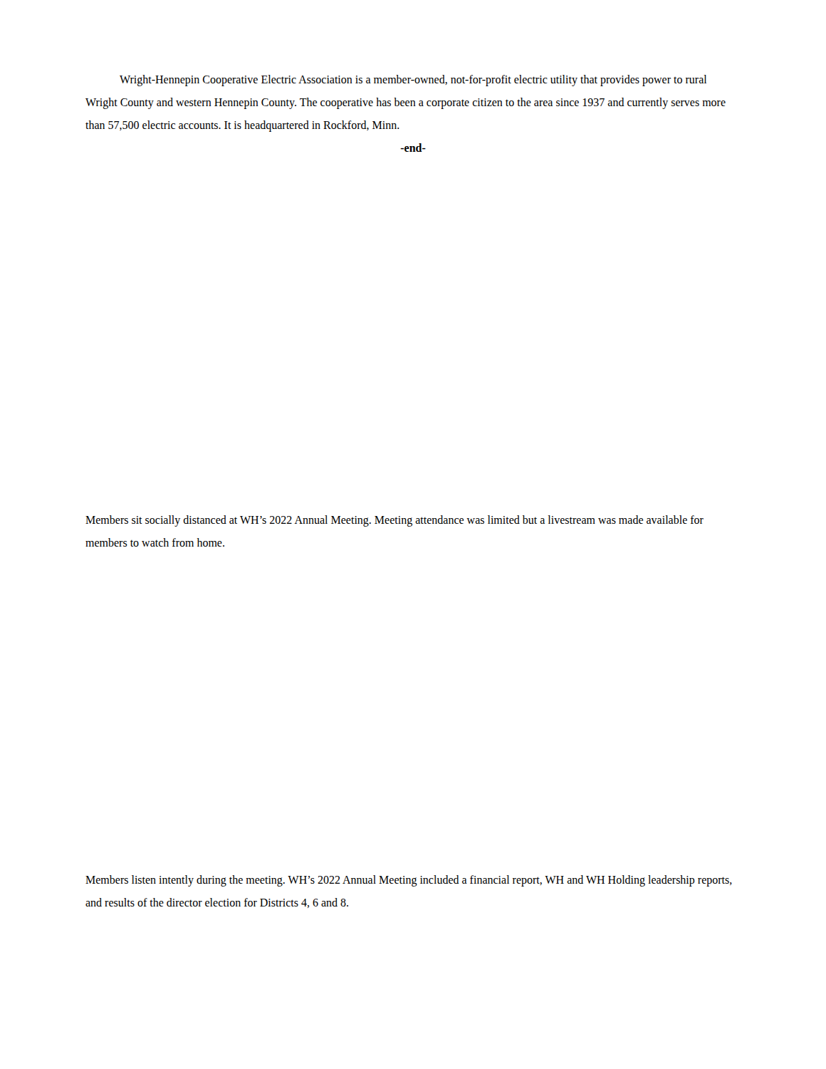Wright-Hennepin Cooperative Electric Association is a member-owned, not-for-profit electric utility that provides power to rural Wright County and western Hennepin County. The cooperative has been a corporate citizen to the area since 1937 and currently serves more than 57,500 electric accounts. It is headquartered in Rockford, Minn.
-end-
Members sit socially distanced at WH’s 2022 Annual Meeting. Meeting attendance was limited but a livestream was made available for members to watch from home.
Members listen intently during the meeting. WH’s 2022 Annual Meeting included a financial report, WH and WH Holding leadership reports, and results of the director election for Districts 4, 6 and 8.